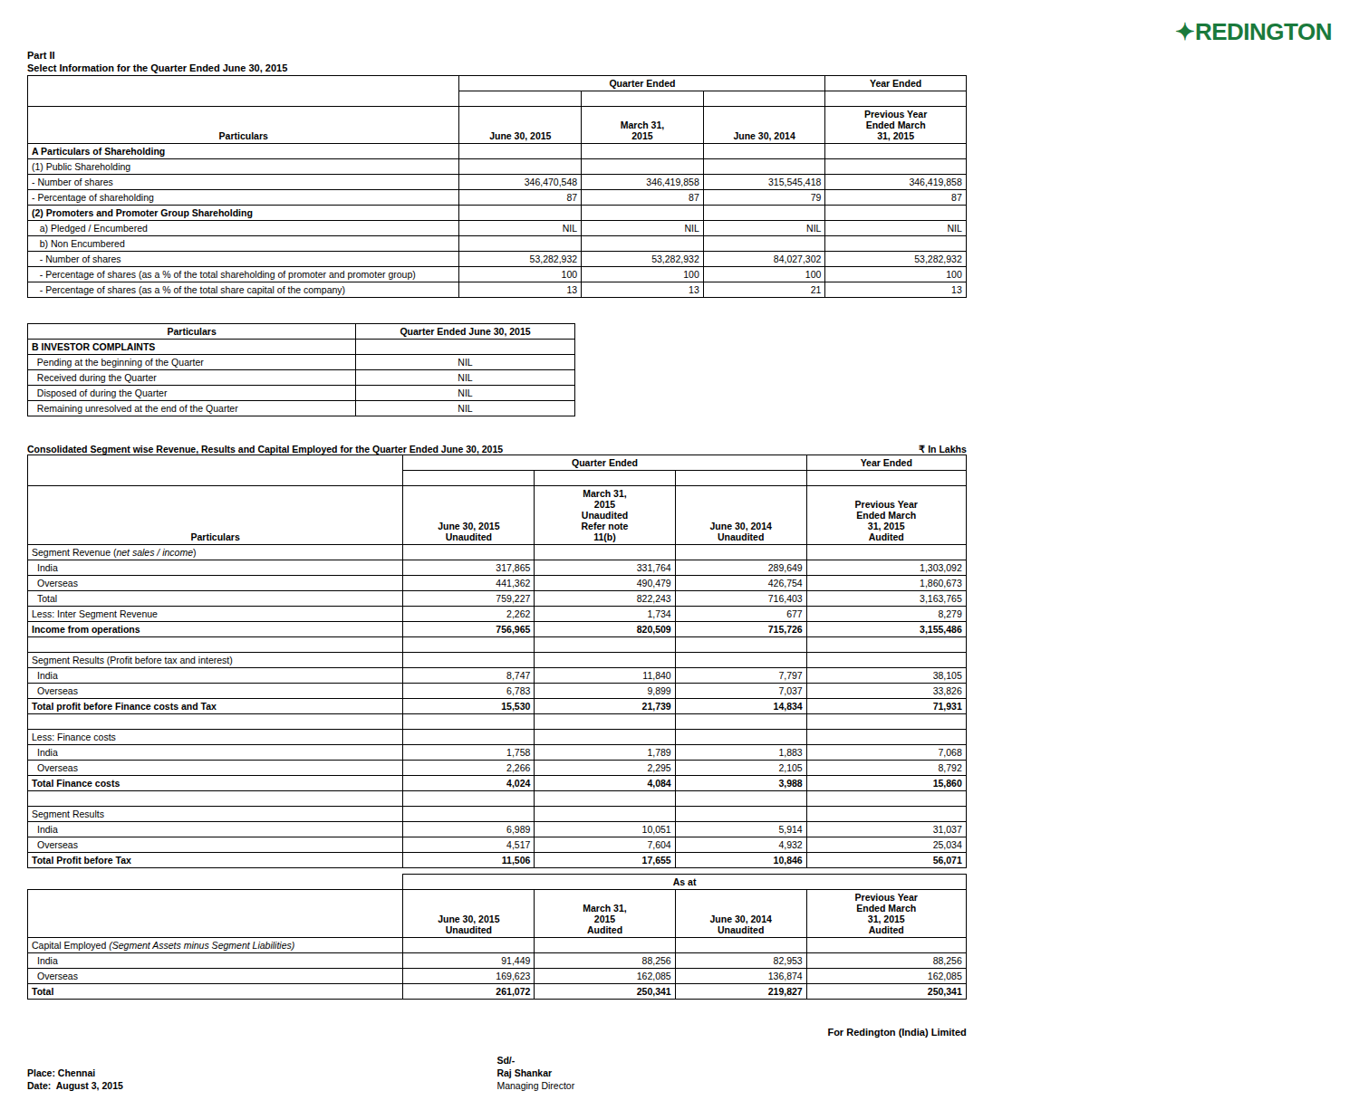✦REDINGTON
Part II
Select Information for the Quarter Ended June 30, 2015
| | Quarter Ended | Year Ended |
| --- | --- | --- |
| Particulars | June 30, 2015 | March 31, 2015 | June 30, 2014 | Previous Year Ended March 31, 2015 |
| A Particulars of Shareholding | | | | |
| (1) Public Shareholding | | | | |
| - Number of shares | 346,470,548 | 346,419,858 | 315,545,418 | 346,419,858 |
| - Percentage of shareholding | 87 | 87 | 79 | 87 |
| (2) Promoters and Promoter Group Shareholding | | | | |
| a) Pledged / Encumbered | NIL | NIL | NIL | NIL |
| b) Non Encumbered | | | | |
| - Number of shares | 53,282,932 | 53,282,932 | 84,027,302 | 53,282,932 |
| - Percentage of shares (as a % of the total shareholding of promoter and promoter group) | 100 | 100 | 100 | 100 |
| - Percentage of shares (as a % of the total share capital of the company) | 13 | 13 | 21 | 13 |
| Particulars | Quarter Ended June 30, 2015 |
| --- | --- |
| B INVESTOR COMPLAINTS | |
| Pending at the beginning of the Quarter | NIL |
| Received during the Quarter | NIL |
| Disposed of during the Quarter | NIL |
| Remaining unresolved at the end of the Quarter | NIL |
Consolidated Segment wise Revenue, Results and Capital Employed for the Quarter Ended June 30, 2015 ₹ In Lakhs
| | Quarter Ended | Year Ended |
| --- | --- | --- |
| Particulars | June 30, 2015 Unaudited | March 31, 2015 Unaudited Refer note 11(b) | June 30, 2014 Unaudited | Previous Year Ended March 31, 2015 Audited |
| Segment Revenue ( net sales / income ) | | | | |
| India | 317,865 | 331,764 | 289,649 | 1,303,092 |
| Overseas | 441,362 | 490,479 | 426,754 | 1,860,673 |
| Total | 759,227 | 822,243 | 716,403 | 3,163,765 |
| Less: Inter Segment Revenue | 2,262 | 1,734 | 677 | 8,279 |
| Income from operations | 756,965 | 820,509 | 715,726 | 3,155,486 |
| Segment Results (Profit before tax and interest) | | | | |
| India | 8,747 | 11,840 | 7,797 | 38,105 |
| Overseas | 6,783 | 9,899 | 7,037 | 33,826 |
| Total profit before Finance costs and Tax | 15,530 | 21,739 | 14,834 | 71,931 |
| Less: Finance costs | | | | |
| India | 1,758 | 1,789 | 1,883 | 7,068 |
| Overseas | 2,266 | 2,295 | 2,105 | 8,792 |
| Total Finance costs | 4,024 | 4,084 | 3,988 | 15,860 |
| Segment Results | | | | |
| India | 6,989 | 10,051 | 5,914 | 31,037 |
| Overseas | 4,517 | 7,604 | 4,932 | 25,034 |
| Total Profit before Tax | 11,506 | 17,655 | 10,846 | 56,071 |
| | As at |
| --- | --- |
| | June 30, 2015 Unaudited | March 31, 2015 Audited | June 30, 2014 Unaudited | Previous Year Ended March 31, 2015 Audited |
| Capital Employed (Segment Assets minus Segment Liabilities) | | | | |
| India | 91,449 | 88,256 | 82,953 | 88,256 |
| Overseas | 169,623 | 162,085 | 136,874 | 162,085 |
| Total | 261,072 | 250,341 | 219,827 | 250,341 |
For Redington (India) Limited
| | Sd/- |
| Place: Chennai | Raj Shankar |
| Date: August 3, 2015 | Managing Director |